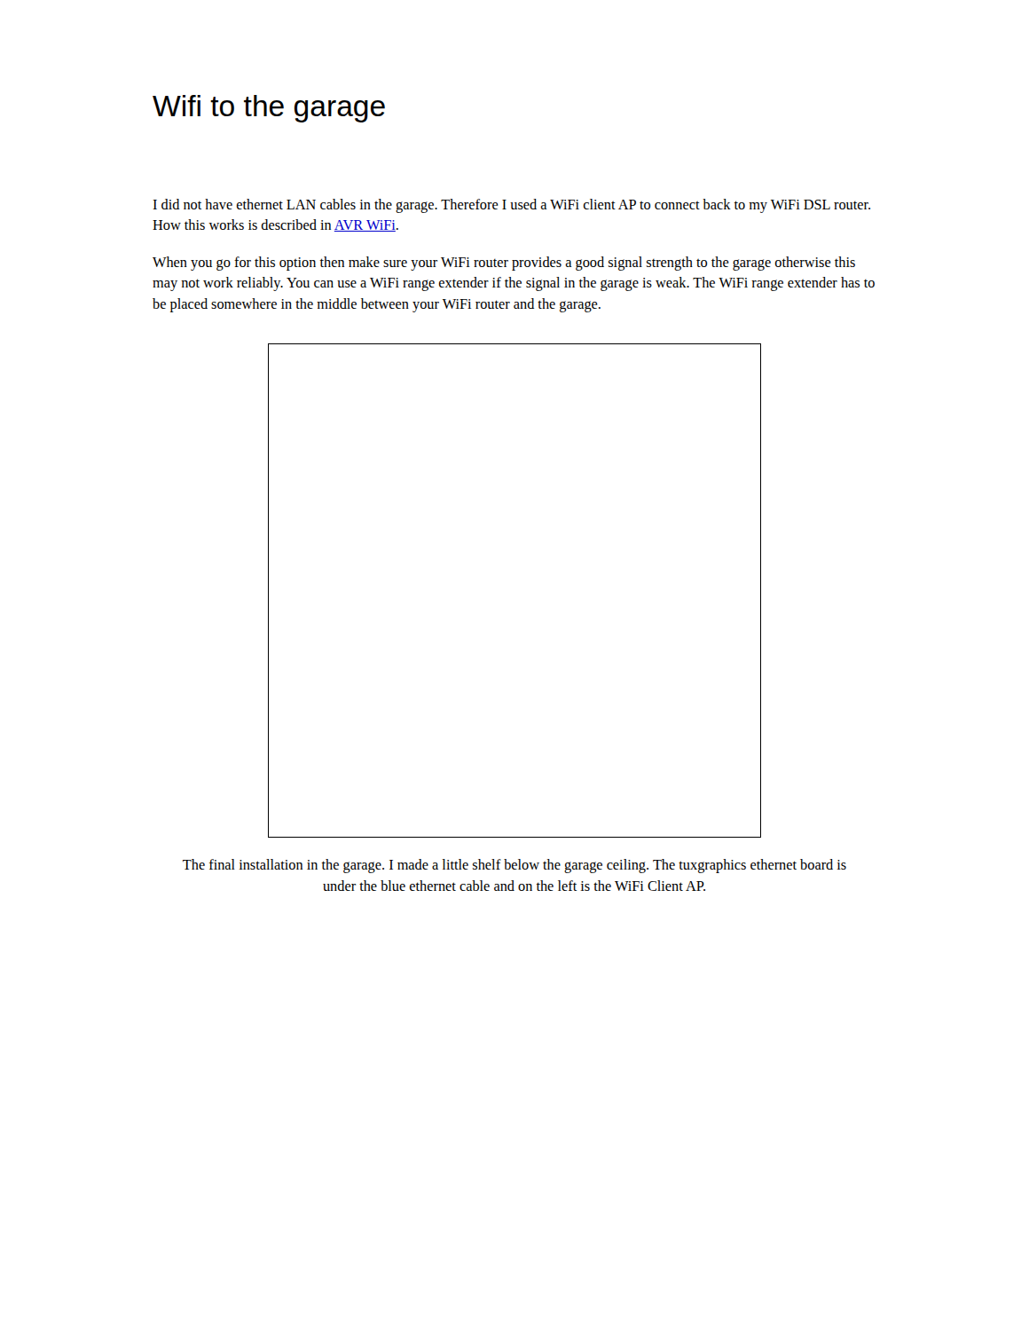Wifi to the garage
I did not have ethernet LAN cables in the garage. Therefore I used a WiFi client AP to connect back to my WiFi DSL router. How this works is described in AVR WiFi.
When you go for this option then make sure your WiFi router provides a good signal strength to the garage otherwise this may not work reliably. You can use a WiFi range extender if the signal in the garage is weak. The WiFi range extender has to be placed somewhere in the middle between your WiFi router and the garage.
The final installation in the garage. I made a little shelf below the garage ceiling. The tuxgraphics ethernet board is under the blue ethernet cable and on the left is the WiFi Client AP.